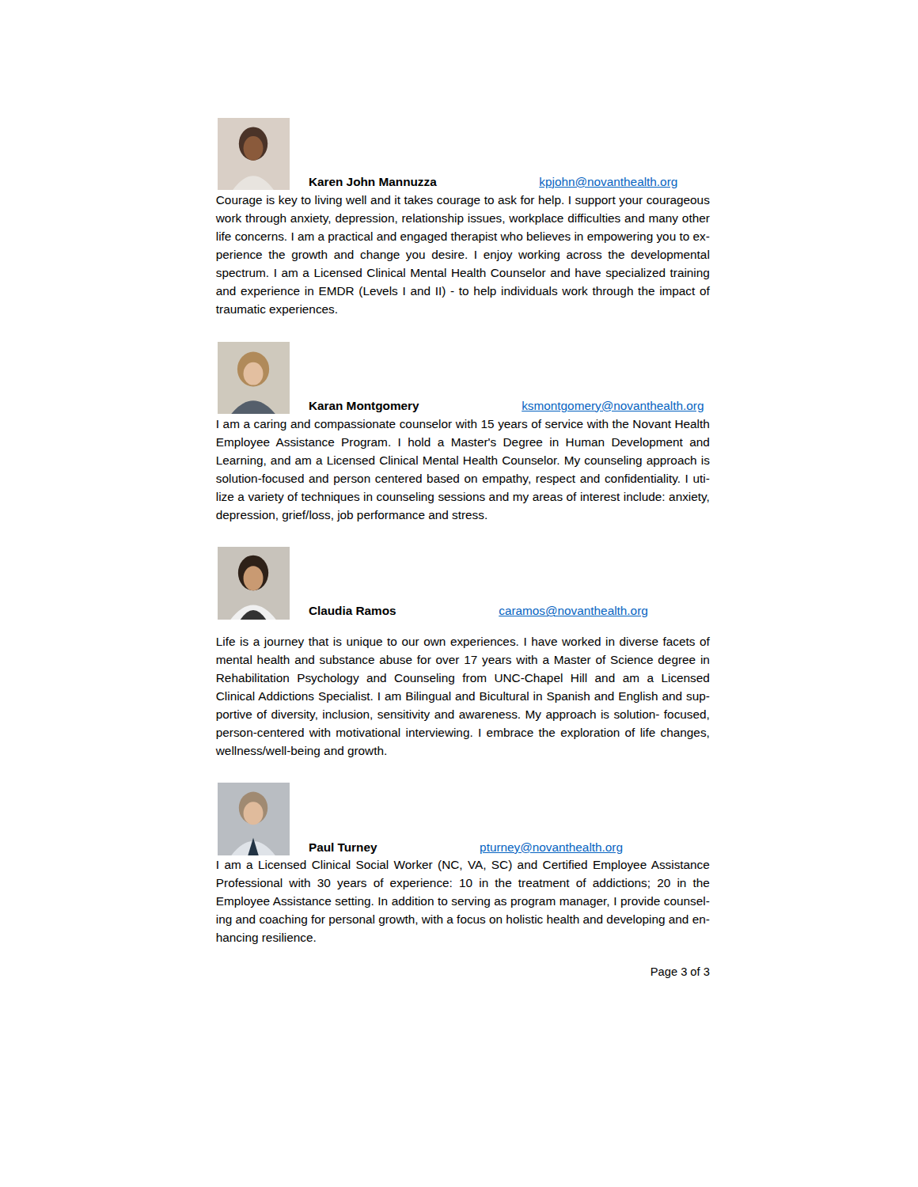Karen John Mannuzza kpjohn@novanthealth.org
Courage is key to living well and it takes courage to ask for help. I support your courageous work through anxiety, depression, relationship issues, workplace difficulties and many other life concerns. I am a practical and engaged therapist who believes in empowering you to experience the growth and change you desire. I enjoy working across the developmental spectrum. I am a Licensed Clinical Mental Health Counselor and have specialized training and experience in EMDR (Levels I and II) - to help individuals work through the impact of traumatic experiences.
Karan Montgomery ksmontgomery@novanthealth.org
I am a caring and compassionate counselor with 15 years of service with the Novant Health Employee Assistance Program. I hold a Master's Degree in Human Development and Learning, and am a Licensed Clinical Mental Health Counselor. My counseling approach is solution-focused and person centered based on empathy, respect and confidentiality. I utilize a variety of techniques in counseling sessions and my areas of interest include: anxiety, depression, grief/loss, job performance and stress.
Claudia Ramos caramos@novanthealth.org
Life is a journey that is unique to our own experiences. I have worked in diverse facets of mental health and substance abuse for over 17 years with a Master of Science degree in Rehabilitation Psychology and Counseling from UNC-Chapel Hill and am a Licensed Clinical Addictions Specialist. I am Bilingual and Bicultural in Spanish and English and supportive of diversity, inclusion, sensitivity and awareness. My approach is solution- focused, person-centered with motivational interviewing. I embrace the exploration of life changes, wellness/well-being and growth.
Paul Turney pturney@novanthealth.org
I am a Licensed Clinical Social Worker (NC, VA, SC) and Certified Employee Assistance Professional with 30 years of experience: 10 in the treatment of addictions; 20 in the Employee Assistance setting. In addition to serving as program manager, I provide counseling and coaching for personal growth, with a focus on holistic health and developing and enhancing resilience.
Page 3 of 3